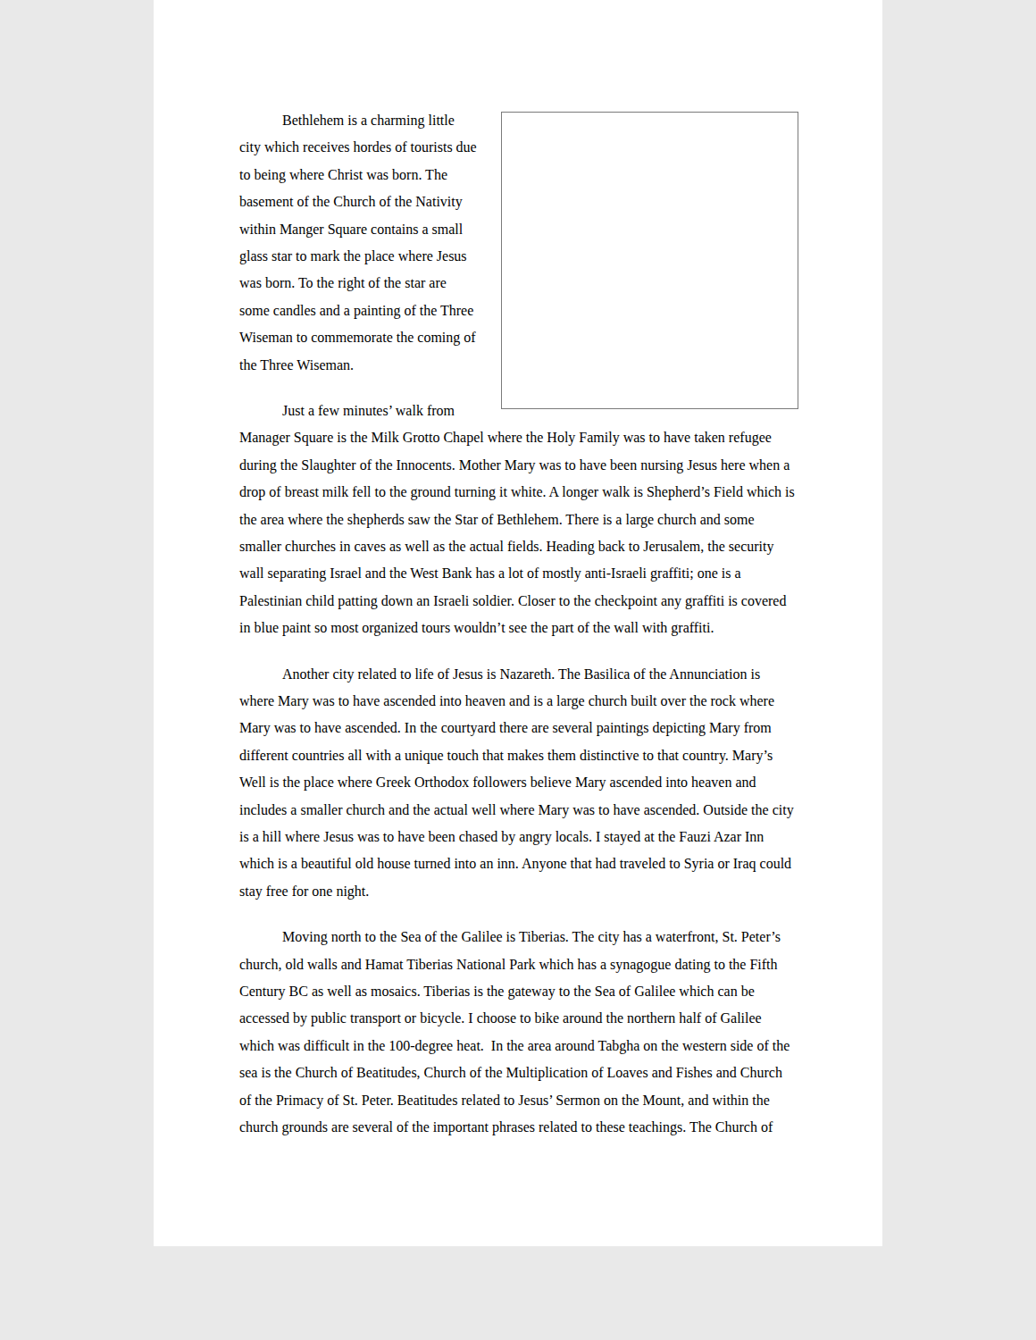Bethlehem is a charming little city which receives hordes of tourists due to being where Christ was born. The basement of the Church of the Nativity within Manger Square contains a small glass star to mark the place where Jesus was born. To the right of the star are some candles and a painting of the Three Wiseman to commemorate the coming of the Three Wiseman.
Just a few minutes’ walk from Manager Square is the Milk Grotto Chapel where the Holy Family was to have taken refugee during the Slaughter of the Innocents. Mother Mary was to have been nursing Jesus here when a drop of breast milk fell to the ground turning it white. A longer walk is Shepherd’s Field which is the area where the shepherds saw the Star of Bethlehem. There is a large church and some smaller churches in caves as well as the actual fields. Heading back to Jerusalem, the security wall separating Israel and the West Bank has a lot of mostly anti-Israeli graffiti; one is a Palestinian child patting down an Israeli soldier. Closer to the checkpoint any graffiti is covered in blue paint so most organized tours wouldn’t see the part of the wall with graffiti.
Another city related to life of Jesus is Nazareth. The Basilica of the Annunciation is where Mary was to have ascended into heaven and is a large church built over the rock where Mary was to have ascended. In the courtyard there are several paintings depicting Mary from different countries all with a unique touch that makes them distinctive to that country. Mary’s Well is the place where Greek Orthodox followers believe Mary ascended into heaven and includes a smaller church and the actual well where Mary was to have ascended. Outside the city is a hill where Jesus was to have been chased by angry locals. I stayed at the Fauzi Azar Inn which is a beautiful old house turned into an inn. Anyone that had traveled to Syria or Iraq could stay free for one night.
Moving north to the Sea of the Galilee is Tiberias. The city has a waterfront, St. Peter’s church, old walls and Hamat Tiberias National Park which has a synagogue dating to the Fifth Century BC as well as mosaics. Tiberias is the gateway to the Sea of Galilee which can be accessed by public transport or bicycle. I choose to bike around the northern half of Galilee which was difficult in the 100-degree heat. In the area around Tabgha on the western side of the sea is the Church of Beatitudes, Church of the Multiplication of Loaves and Fishes and Church of the Primacy of St. Peter. Beatitudes related to Jesus’ Sermon on the Mount, and within the church grounds are several of the important phrases related to these teachings. The Church of